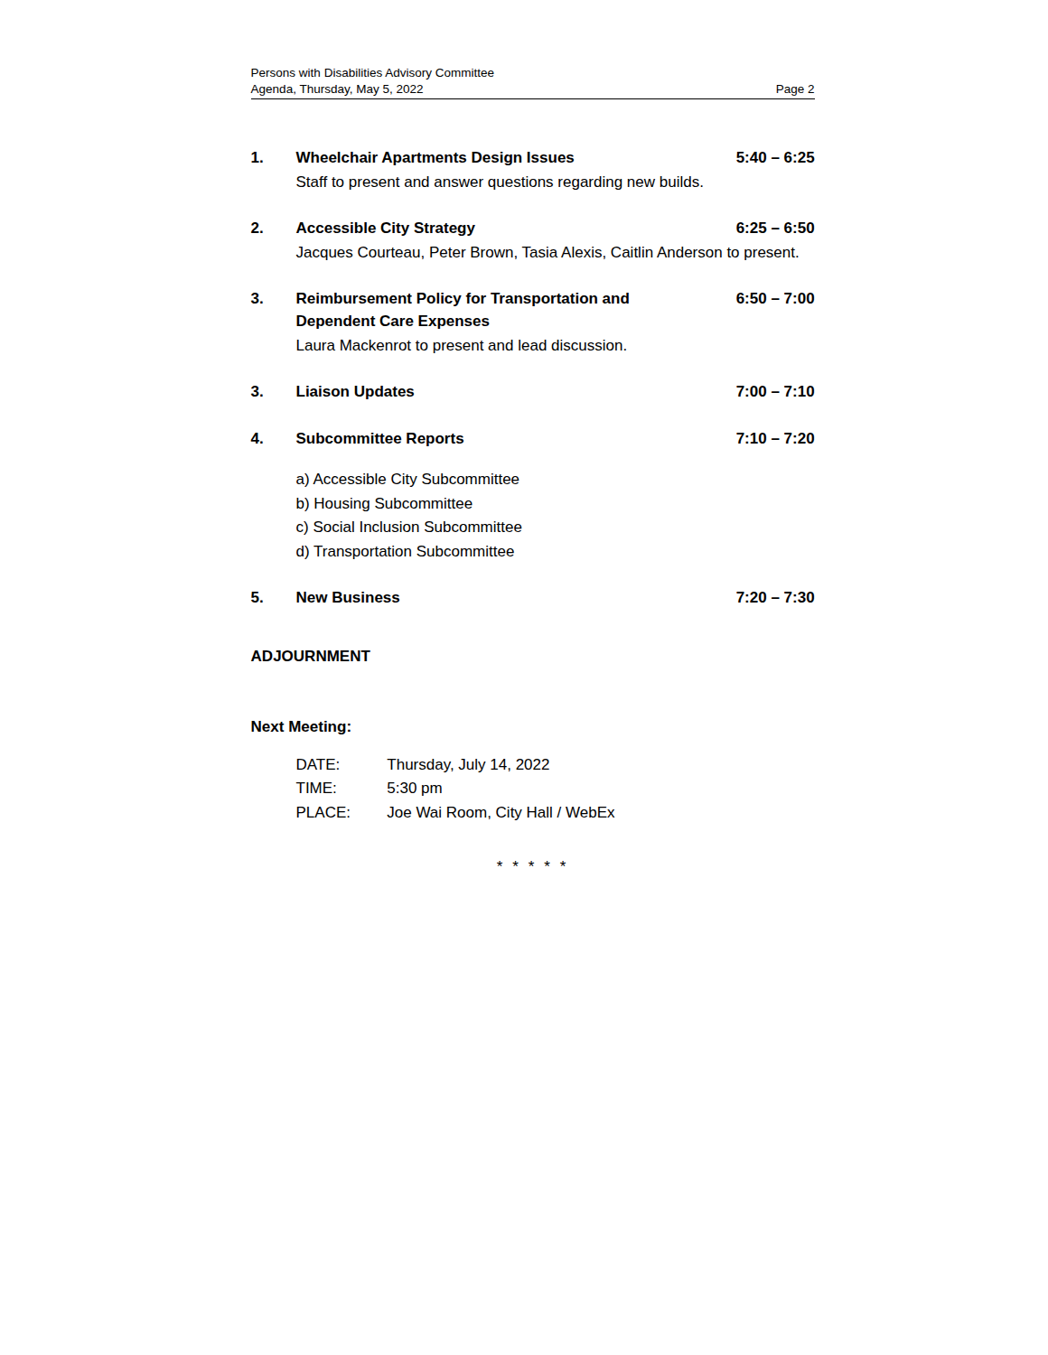Persons with Disabilities Advisory Committee
Agenda, Thursday, May 5, 2022 Page 2
1.
Wheelchair Apartments Design Issues
5:40 – 6:25
Staff to present and answer questions regarding new builds.
2.
Accessible City Strategy
6:25 – 6:50
Jacques Courteau, Peter Brown, Tasia Alexis, Caitlin Anderson to present.
3.
Reimbursement Policy for Transportation and Dependent Care Expenses
6:50 – 7:00
Laura Mackenrot to present and lead discussion.
3.
Liaison Updates
7:00 – 7:10
4.
Subcommittee Reports
7:10 – 7:20
a) Accessible City Subcommittee
b) Housing Subcommittee
c) Social Inclusion Subcommittee
d) Transportation Subcommittee
5.
New Business
7:20 – 7:30
ADJOURNMENT
Next Meeting:
| DATE: | Thursday, July 14, 2022 |
| TIME: | 5:30 pm |
| PLACE: | Joe Wai Room, City Hall / WebEx |
* * * * *